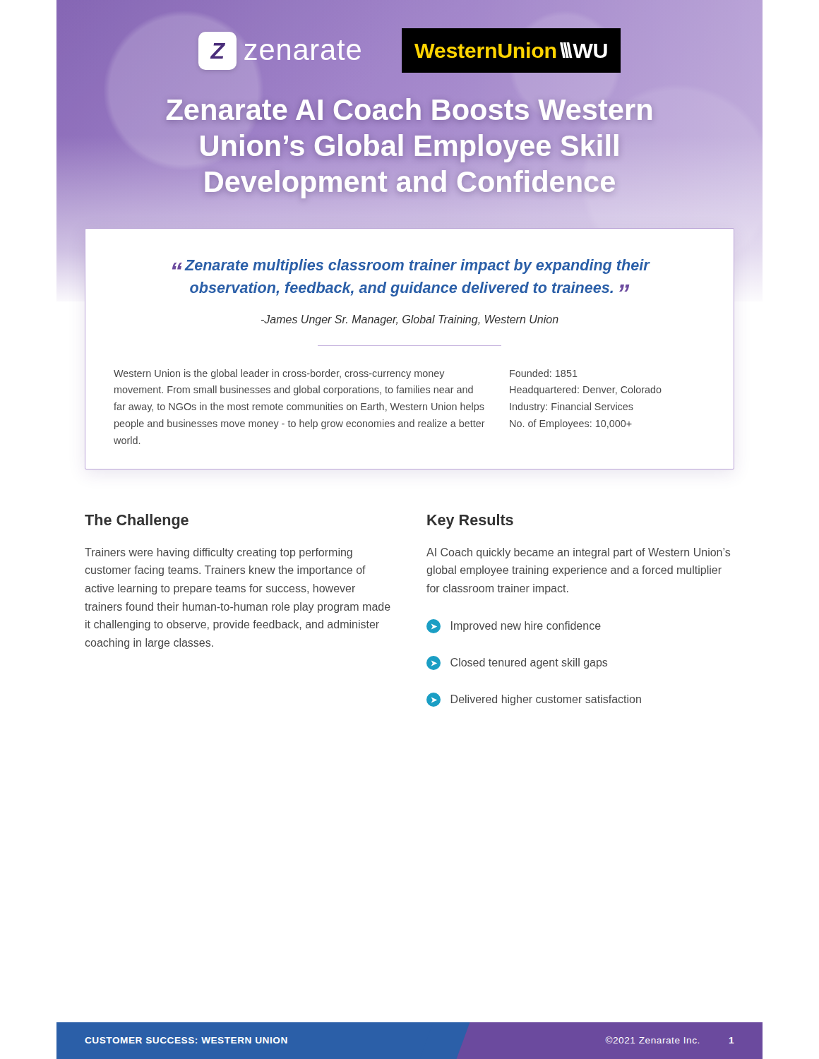Z zenarate
WesternUnion\\\WU
Zenarate AI Coach Boosts Western Union’s Global Employee Skill Development and Confidence
“Zenarate multiplies classroom trainer impact by expanding their observation, feedback, and guidance delivered to trainees.”
-James Unger Sr. Manager, Global Training, Western Union
Western Union is the global leader in cross-border, cross-currency money movement. From small businesses and global corporations, to families near and far away, to NGOs in the most remote communities on Earth, Western Union helps people and businesses move money - to help grow economies and realize a better world.
Founded: 1851
Headquartered: Denver, Colorado
Industry: Financial Services
No. of Employees: 10,000+
The Challenge
Trainers were having difficulty creating top performing customer facing teams. Trainers knew the importance of active learning to prepare teams for success, however trainers found their human-to-human role play program made it challenging to observe, provide feedback, and administer coaching in large classes.
Key Results
AI Coach quickly became an integral part of Western Union’s global employee training experience and a forced multiplier for classroom trainer impact.
➤Improved new hire confidence
➤Closed tenured agent skill gaps
➤Delivered higher customer satisfaction
Customer Success: Western Union
©2021 Zenarate Inc. 1